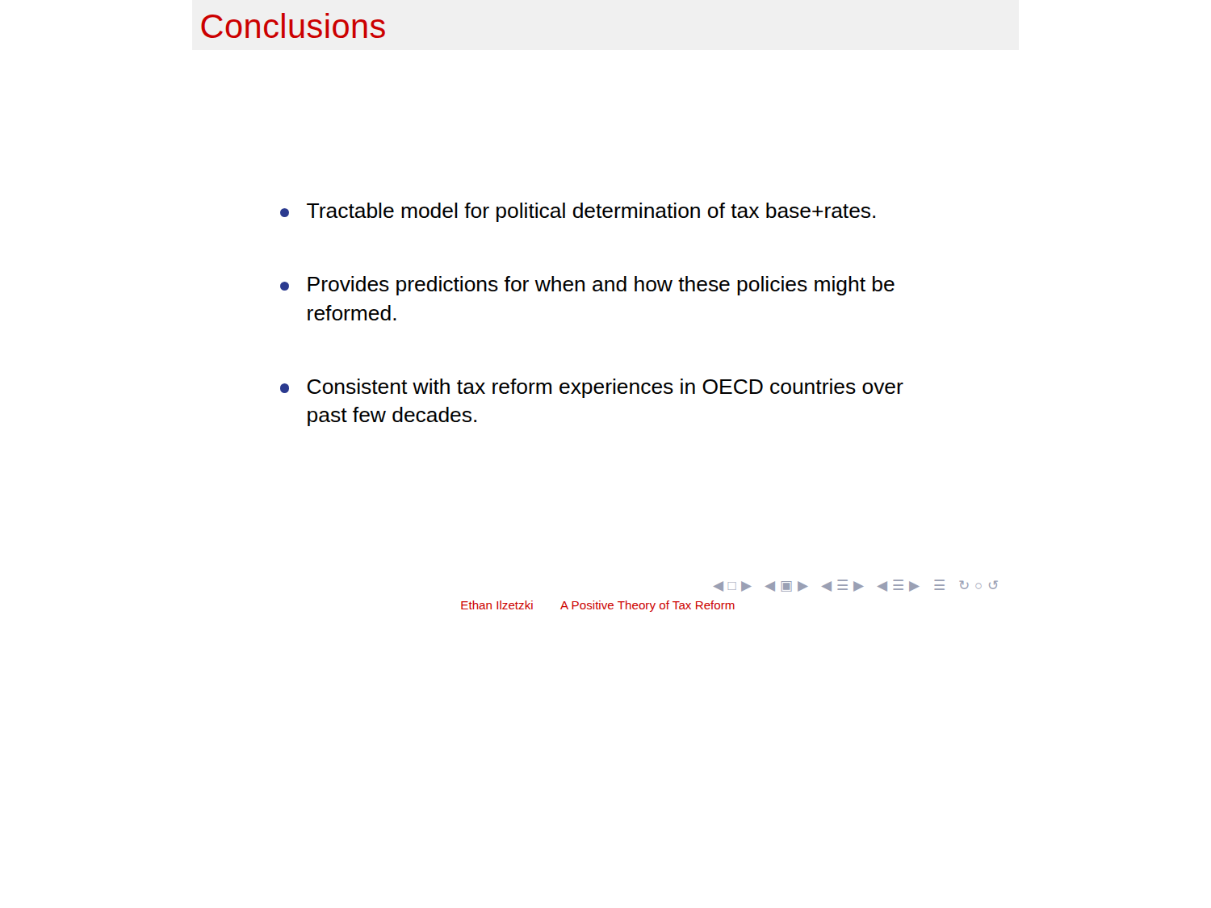Conclusions
Tractable model for political determination of tax base+rates.
Provides predictions for when and how these policies might be reformed.
Consistent with tax reform experiences in OECD countries over past few decades.
◀□▶ ◀▣▶ ◀☰▶ ◀☰▶ ☰ ↻○↺
Ethan Ilzetzki A Positive Theory of Tax Reform